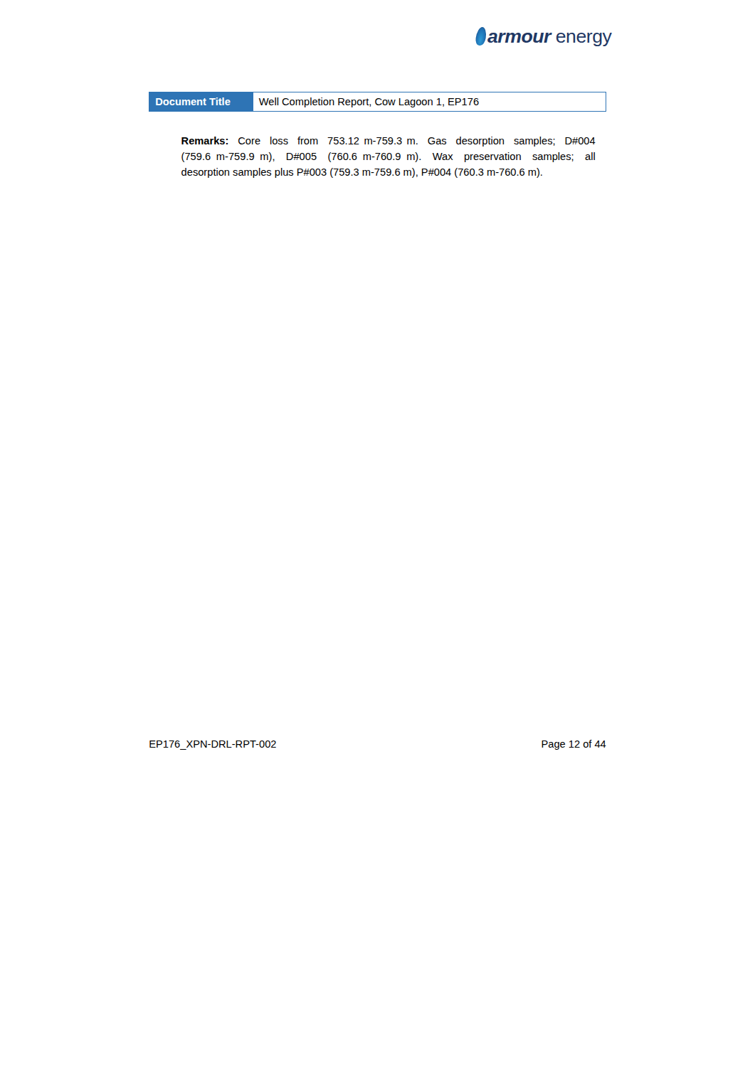armour energy
| Document Title | Well Completion Report, Cow Lagoon 1, EP176 |
Remarks: Core loss from 753.12 m-759.3 m. Gas desorption samples; D#004 (759.6 m-759.9 m), D#005 (760.6 m-760.9 m). Wax preservation samples; all desorption samples plus P#003 (759.3 m-759.6 m), P#004 (760.3 m-760.6 m).
EP176_XPN-DRL-RPT-002
Page 12 of 44